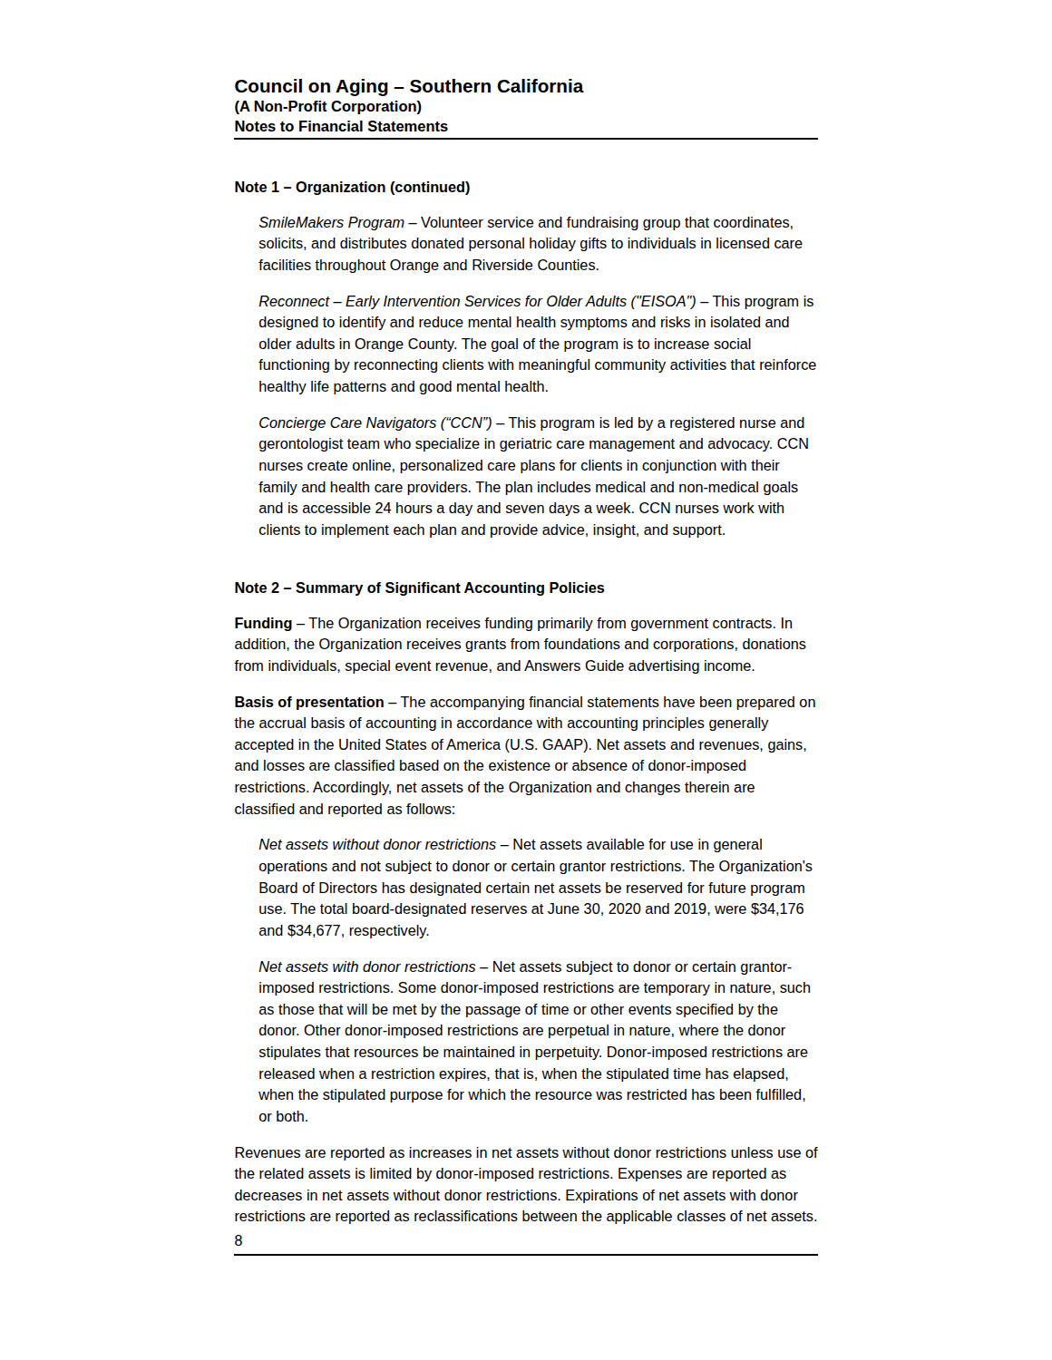Council on Aging – Southern California
(A Non-Profit Corporation)
Notes to Financial Statements
Note 1 – Organization (continued)
SmileMakers Program – Volunteer service and fundraising group that coordinates, solicits, and distributes donated personal holiday gifts to individuals in licensed care facilities throughout Orange and Riverside Counties.
Reconnect – Early Intervention Services for Older Adults ("EISOA") – This program is designed to identify and reduce mental health symptoms and risks in isolated and older adults in Orange County. The goal of the program is to increase social functioning by reconnecting clients with meaningful community activities that reinforce healthy life patterns and good mental health.
Concierge Care Navigators (“CCN”) – This program is led by a registered nurse and gerontologist team who specialize in geriatric care management and advocacy. CCN nurses create online, personalized care plans for clients in conjunction with their family and health care providers. The plan includes medical and non-medical goals and is accessible 24 hours a day and seven days a week. CCN nurses work with clients to implement each plan and provide advice, insight, and support.
Note 2 – Summary of Significant Accounting Policies
Funding – The Organization receives funding primarily from government contracts. In addition, the Organization receives grants from foundations and corporations, donations from individuals, special event revenue, and Answers Guide advertising income.
Basis of presentation – The accompanying financial statements have been prepared on the accrual basis of accounting in accordance with accounting principles generally accepted in the United States of America (U.S. GAAP). Net assets and revenues, gains, and losses are classified based on the existence or absence of donor-imposed restrictions. Accordingly, net assets of the Organization and changes therein are classified and reported as follows:
Net assets without donor restrictions – Net assets available for use in general operations and not subject to donor or certain grantor restrictions. The Organization's Board of Directors has designated certain net assets be reserved for future program use. The total board-designated reserves at June 30, 2020 and 2019, were $34,176 and $34,677, respectively.
Net assets with donor restrictions – Net assets subject to donor or certain grantor-imposed restrictions. Some donor-imposed restrictions are temporary in nature, such as those that will be met by the passage of time or other events specified by the donor. Other donor-imposed restrictions are perpetual in nature, where the donor stipulates that resources be maintained in perpetuity. Donor-imposed restrictions are released when a restriction expires, that is, when the stipulated time has elapsed, when the stipulated purpose for which the resource was restricted has been fulfilled, or both.
Revenues are reported as increases in net assets without donor restrictions unless use of the related assets is limited by donor-imposed restrictions. Expenses are reported as decreases in net assets without donor restrictions. Expirations of net assets with donor restrictions are reported as reclassifications between the applicable classes of net assets.
8